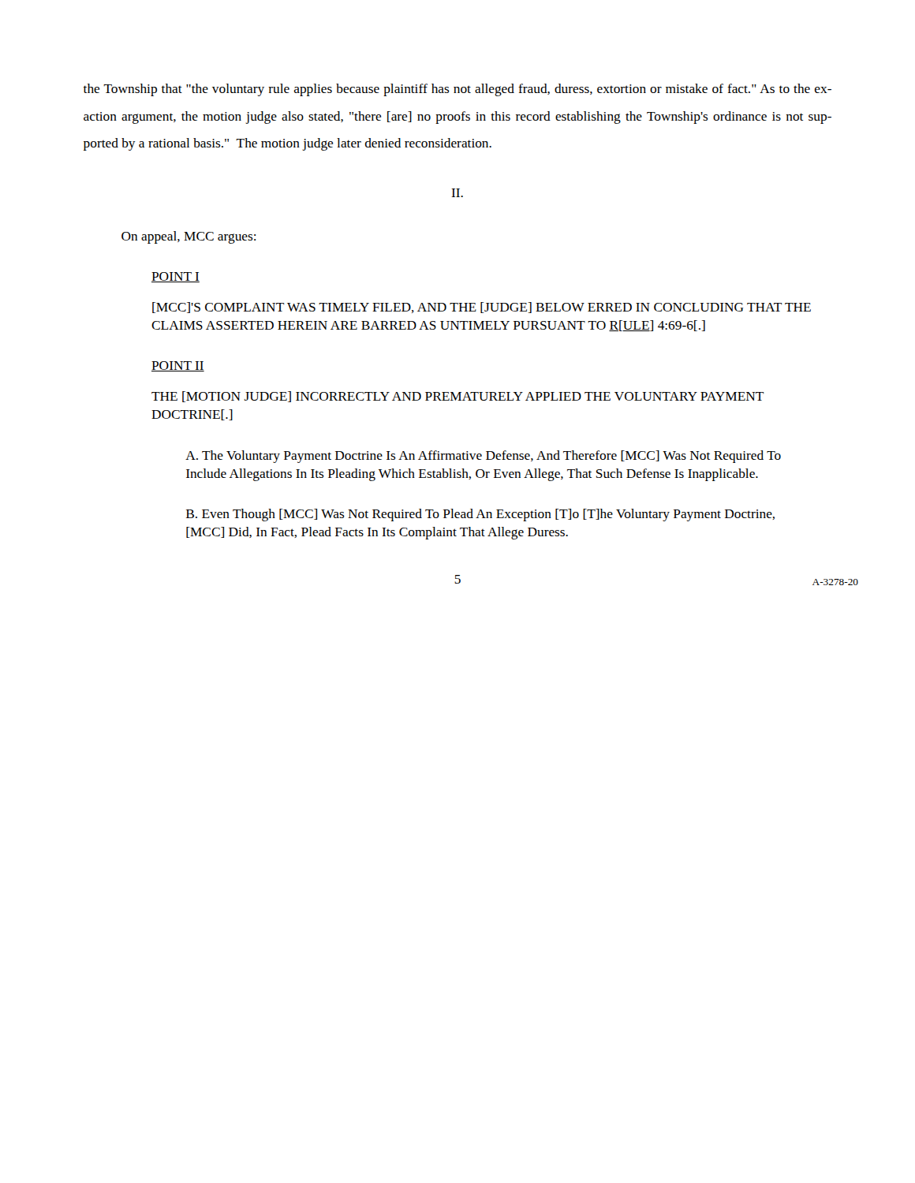the Township that "the voluntary rule applies because plaintiff has not alleged fraud, duress, extortion or mistake of fact." As to the exaction argument, the motion judge also stated, "there [are] no proofs in this record establishing the Township's ordinance is not supported by a rational basis." The motion judge later denied reconsideration.
II.
On appeal, MCC argues:
POINT I
[MCC]'S COMPLAINT WAS TIMELY FILED, AND THE [JUDGE] BELOW ERRED IN CONCLUDING THAT THE CLAIMS ASSERTED HEREIN ARE BARRED AS UNTIMELY PURSUANT TO R[ULE] 4:69-6[.]
POINT II
THE [MOTION JUDGE] INCORRECTLY AND PREMATURELY APPLIED THE VOLUNTARY PAYMENT DOCTRINE[.]
A. The Voluntary Payment Doctrine Is An Affirmative Defense, And Therefore [MCC] Was Not Required To Include Allegations In Its Pleading Which Establish, Or Even Allege, That Such Defense Is Inapplicable.
B. Even Though [MCC] Was Not Required To Plead An Exception [T]o [T]he Voluntary Payment Doctrine, [MCC] Did, In Fact, Plead Facts In Its Complaint That Allege Duress.
5
A-3278-20